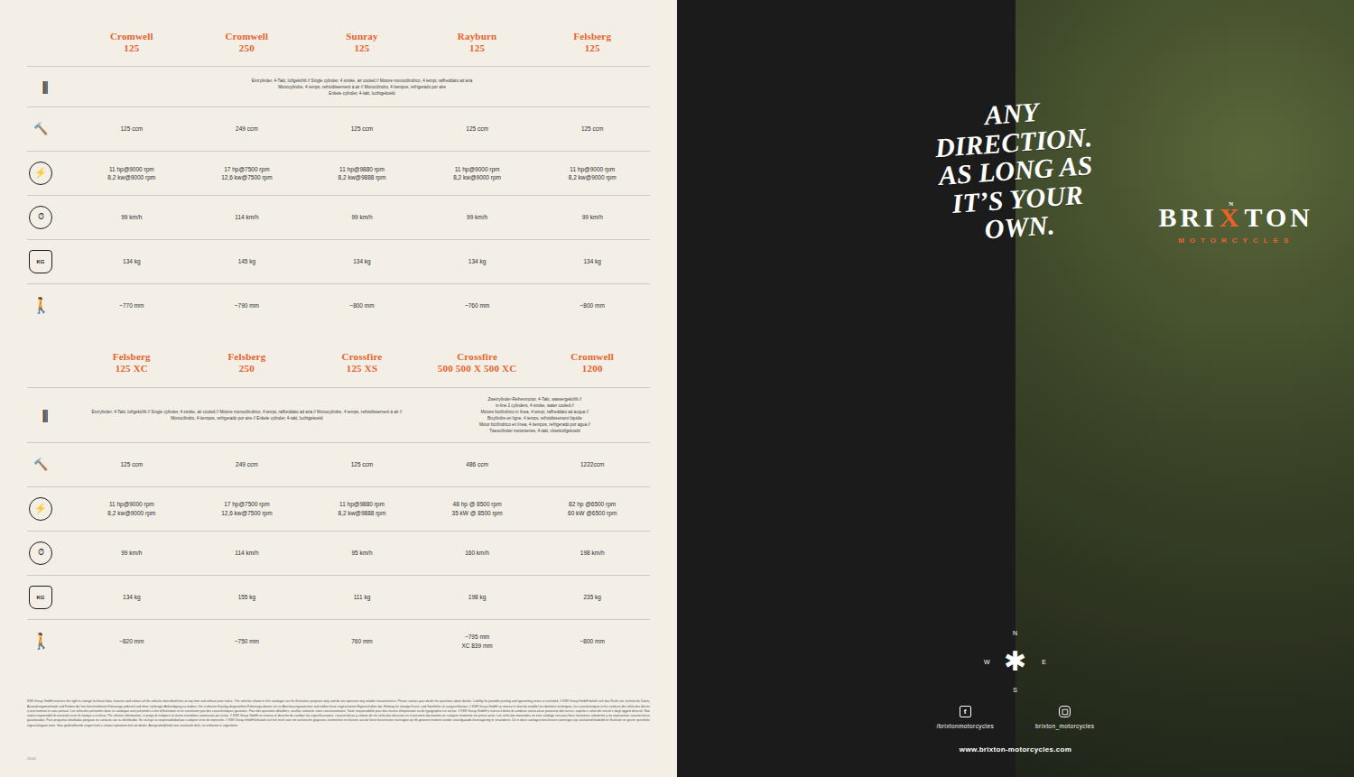| | Cromwell 125 | Cromwell 250 | Sunray 125 | Rayburn 125 | Felsberg 125 |
| --- | --- | --- | --- | --- | --- |
| /// | Einzylinder, 4-Takt, luftgekühlt // Single cylinder, 4 stroke, air cooled // Motore monocilindrico, 4 tempi, raffreddato ad aria Monocylindre, 4 temps, refroidissement à air // Monocilindro, 4 tiempos, refrigerado por aire Enkele cylinder, 4-takt, luchtgekoeld |
| 🔨 | 125 ccm | 249 ccm | 125 ccm | 125 ccm | 125 ccm |
| ⚡ | 11 hp@9000 rpm 8,2 kw@9000 rpm | 17 hp@7500 rpm 12,6 kw@7500 rpm | 11 hp@9880 rpm 8,2 kw@9888 rpm | 11 hp@9000 rpm 8,2 kw@9000 rpm | 11 hp@9000 rpm 8,2 kw@9000 rpm |
| ⏱ | 99 km/h | 114 km/h | 99 km/h | 99 km/h | 99 km/h |
| KG | 134 kg | 145 kg | 134 kg | 134 kg | 134 kg |
| 🚶 | ~770 mm | ~790 mm | ~800 mm | ~760 mm | ~800 mm |
| | Felsberg 125 XC | Felsberg 250 | Crossfire 125 XS | Crossfire 500 500 X 500 XC | Cromwell 1200 |
| --- | --- | --- | --- | --- | --- |
| /// | Einzylinder, 4-Takt, luftgekühlt // Single cylinder, 4 stroke, air cooled // Motore monocilindrico, 4 tempi, raffreddato ad aria // Monocylindre, 4 temps, refroidissement à air // Monocilindro, 4 tiempos, refrigerado por aire // Enkele cylinder, 4-takt, luchtgekoeld | Zweizylinder-Reihenmotor, 4-Takt, wassergekühlt // in-line 2 cylinders, 4 stroke, water cooled // Motore bicilindrico in linea, 4 tempi, raffreddato ad acqua // Bicylindre en ligne, 4 temps, refroidissement liquide Motor bicilíndrico en línea, 4 tiempos, refrigerado por agua // Tweecilinder motorseries, 4-takt, vloeistofgekoeld |
| 🔨 | 125 ccm | 249 ccm | 125 ccm | 486 ccm | 1222ccm |
| ⚡ | 11 hp@9000 rpm 8,2 kw@9000 rpm | 17 hp@7500 rpm 12,6 kw@7500 rpm | 11 hp@9880 rpm 8,2 kw@9888 rpm | 48 hp @ 8500 rpm 35 kW @ 8500 rpm | 82 hp @6500 rpm 60 kW @6500 rpm |
| ⏱ | 99 km/h | 114 km/h | 95 km/h | 160 km/h | 198 km/h |
| KG | 134 kg | 155 kg | 111 kg | 198 kg | 235 kg |
| 🚶 | ~820 mm | ~750 mm | 760 mm | ~795 mm XC 839 mm | ~800 mm |
KSR Group GmbH reserves the right to change technical data, features and colours of the vehicles described here at any time and without prior notice. The vehicles shown in this catalogue are for illustrative purposes only and do not represent any reliable characteristics. Please contact your dealer for questions about details. Liability for possible printing and typesetting errors is excluded. // KSR Group GmbH behält sich das Recht vor, technische Daten, Ausstattungsmerkmale und Farben der hier beschriebenen Fahrzeuge jederzeit und ohne vorheriger Ankündigung zu ändern. Die in diesem Katalog dargestellten Fahrzeuge dienen nur zu Anschauungszwecken und stellen keine zugesicherten Eigenschaften dar. Haftung für etwaige Druck- und Satzfehler ist ausgeschlossen. // KSR Group GmbH se réserve le droit de modifier les données techniques, les caractéristiques et les couleurs des véhicules décrits à tout moment et sans préavis. Les véhicules présentés dans ce catalogue sont présentés à titre d'illustration et ne constituent pas des caractéristiques garanties. Pour des questions détaillées, veuillez contacter votre concessionnaire. Toute responsabilité pour des erreurs d'impression ou de typographie est exclue. // KSR Group GmbH si riserva il diritto di cambiare senza alcun preavviso dati tecnici, aspetto e colori dei veicoli e degli oggetti descritti. Non siamo responsabili di eventuali errori di stampa o scrittura. Per ulteriori informazioni, si prega di rivolgersi al nostro rivenditore autorizzato più vicino. // KSR Group GmbH se reserva el derecho de cambiar las especificaciones, características y colores de los vehículos descritos en el presente documento en cualquier momento sin previo aviso. Los vehículos mostrados en este catálogo son para fines ilustrativos solamente y no representan características garantizadas. Para preguntas detalladas póngase en contacto con su distribuidor. Se excluye la responsabilidad por cualquier error de impresión. // KSR Group GmbH behoudt zich het recht voor om technische gegevens, kenmerken en kleuren van de hierin beschreven voertuigen op elk gewenst moment zonder voorafgaande kennisgeving te veranderen. De in deze catalogus beschreven voertuigen zijn uitsluitend bedoeld ter illustratie en geven specifieke eigenschappen weer. Voor gedetailleerde vragen kunt u contact opnemen met uw dealer. Aansprakelijkheid voor eventuele druk- en zetfouten is uitgesloten.
612002
ANY
DIRECTION.
AS LONG AS
IT’S YOUR
OWN.
N W E S ✱
f /brixtonmotorcycles
▢ brixton_motorcycles
www.brixton-motorcycles.com
BRIXNTON
MOTORCYCLES